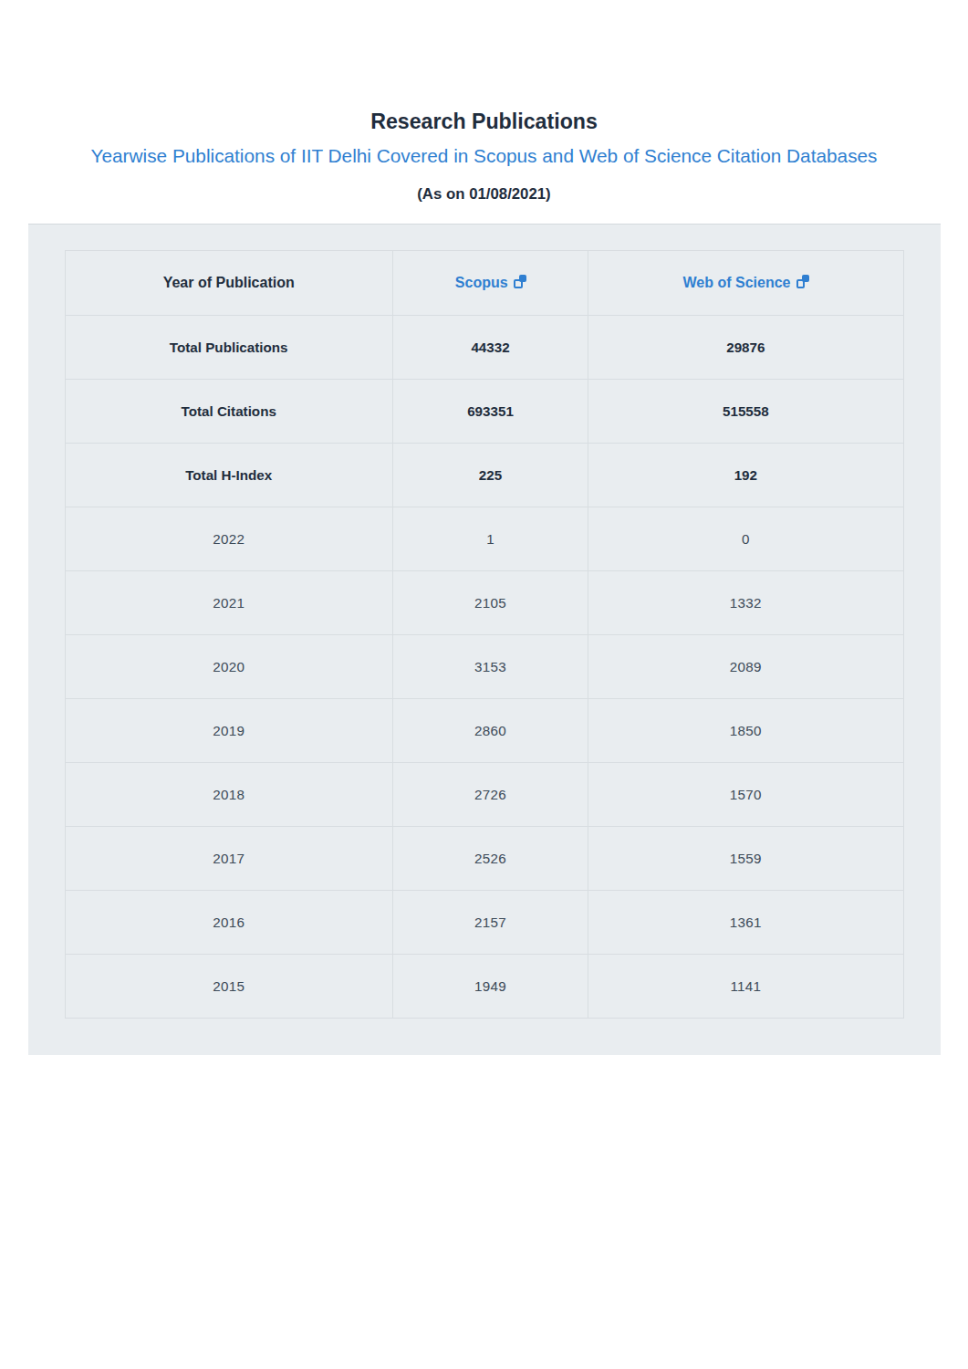Research Publications
Yearwise Publications of IIT Delhi Covered in Scopus and Web of Science Citation Databases
(As on 01/08/2021)
| Year of Publication | Scopus | Web of Science |
| --- | --- | --- |
| Total Publications | 44332 | 29876 |
| Total Citations | 693351 | 515558 |
| Total H-Index | 225 | 192 |
| 2022 | 1 | 0 |
| 2021 | 2105 | 1332 |
| 2020 | 3153 | 2089 |
| 2019 | 2860 | 1850 |
| 2018 | 2726 | 1570 |
| 2017 | 2526 | 1559 |
| 2016 | 2157 | 1361 |
| 2015 | 1949 | 1141 |